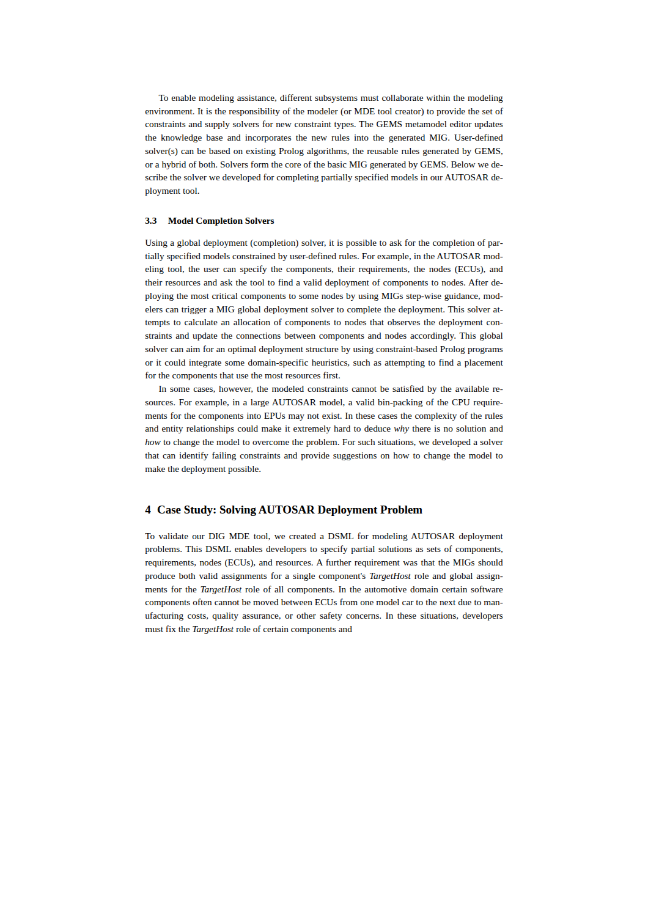To enable modeling assistance, different subsystems must collaborate within the modeling environment. It is the responsibility of the modeler (or MDE tool creator) to provide the set of constraints and supply solvers for new constraint types. The GEMS metamodel editor updates the knowledge base and incorporates the new rules into the generated MIG. User-defined solver(s) can be based on existing Prolog algorithms, the reusable rules generated by GEMS, or a hybrid of both. Solvers form the core of the basic MIG generated by GEMS. Below we describe the solver we developed for completing partially specified models in our AUTOSAR deployment tool.
3.3 Model Completion Solvers
Using a global deployment (completion) solver, it is possible to ask for the completion of partially specified models constrained by user-defined rules. For example, in the AUTOSAR modeling tool, the user can specify the components, their requirements, the nodes (ECUs), and their resources and ask the tool to find a valid deployment of components to nodes. After deploying the most critical components to some nodes by using MIGs step-wise guidance, modelers can trigger a MIG global deployment solver to complete the deployment. This solver attempts to calculate an allocation of components to nodes that observes the deployment constraints and update the connections between components and nodes accordingly. This global solver can aim for an optimal deployment structure by using constraint-based Prolog programs or it could integrate some domain-specific heuristics, such as attempting to find a placement for the components that use the most resources first.
In some cases, however, the modeled constraints cannot be satisfied by the available resources. For example, in a large AUTOSAR model, a valid bin-packing of the CPU requirements for the components into EPUs may not exist. In these cases the complexity of the rules and entity relationships could make it extremely hard to deduce why there is no solution and how to change the model to overcome the problem. For such situations, we developed a solver that can identify failing constraints and provide suggestions on how to change the model to make the deployment possible.
4 Case Study: Solving AUTOSAR Deployment Problem
To validate our DIG MDE tool, we created a DSML for modeling AUTOSAR deployment problems. This DSML enables developers to specify partial solutions as sets of components, requirements, nodes (ECUs), and resources. A further requirement was that the MIGs should produce both valid assignments for a single component's TargetHost role and global assignments for the TargetHost role of all components. In the automotive domain certain software components often cannot be moved between ECUs from one model car to the next due to manufacturing costs, quality assurance, or other safety concerns. In these situations, developers must fix the TargetHost role of certain components and